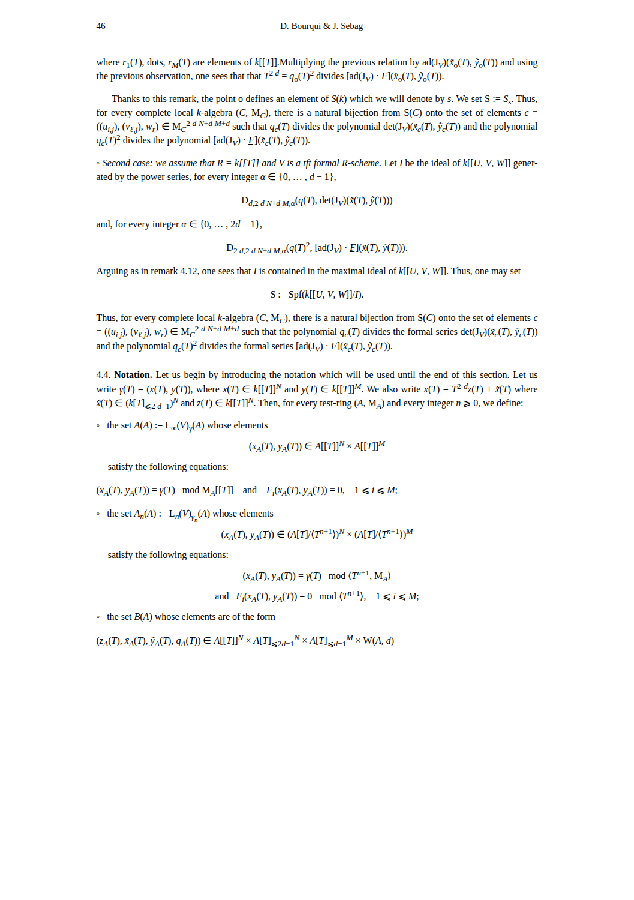46 D. Bourqui & J. Sebag
where r1(T), dots, rM(T) are elements of k[[T]].Multiplying the previous relation by ad(JV)(x̃o(T), ỹo(T)) and using the previous observation, one sees that that T2 d = qo(T)2 divides [ad(JV) · F̲](x̃o(T), ỹo(T)).
Thanks to this remark, the point o defines an element of S(k) which we will denote by s. We set S := Ss. Thus, for every complete local k-algebra (C, MC), there is a natural bijection from S(C) onto the set of elements c = ((ui,j), (vℓ,j), wr) ∈ MC2 d N+d M+d such that qc(T) divides the polynomial det(JV)(x̃c(T), ỹc(T)) and the polynomial qc(T)2 divides the polynomial [ad(JV) · F̲](x̃c(T), ỹc(T)).
◦ Second case: we assume that R = k[[T]] and V is a tft formal R-scheme. Let I be the ideal of k[[U, V, W]] generated by the power series, for every integer α ∈ {0, … , d − 1},
Dd,2 d N+d M,α(q(T), det(JV)(x̃(T), ỹ(T)))
and, for every integer α ∈ {0, … , 2d − 1},
D2 d,2 d N+d M,α(q(T)2, [ad(JV) · F̲](x̃(T), ỹ(T))).
Arguing as in remark 4.12, one sees that I is contained in the maximal ideal of k[[U, V, W]]. Thus, one may set
S := Spf(k[[U, V, W]]/I).
Thus, for every complete local k-algebra (C, MC), there is a natural bijection from S(C) onto the set of elements c = ((ui,j), (vℓ,j), wr) ∈ MC2 d N+d M+d such that the polynomial qc(T) divides the formal series det(JV)(x̃c(T), ỹc(T)) and the polynomial qc(T)2 divides the formal series [ad(JV) · F̲](x̃c(T), ỹc(T)).
4.4. Notation. Let us begin by introducing the notation which will be used until the end of this section. Let us write γ(T) = (x(T), y(T)), where x(T) ∈ k[[T]]N and y(T) ∈ k[[T]]M. We also write x(T) = T2 dz(T) + x̃(T) where x̃(T) ∈ (k[T]⩽2 d−1)N and z(T) ∈ k[[T]]N. Then, for every test-ring (A, MA) and every integer n ⩾ 0, we define:
the set A(A) := L∞(V)γ(A) whose elements (xA(T), yA(T)) ∈ A[[T]]N × A[[T]]M satisfy the following equations:
(xA(T), yA(T)) = γ(T) mod MA[[T]] and Fi(xA(T), yA(T)) = 0, 1 ⩽ i ⩽ M;
the set An(A) := Ln(V)γn(A) whose elements (xA(T), yA(T)) ∈ (A[T]/⟨Tn+1⟩)N × (A[T]/⟨Tn+1⟩)M satisfy the following equations: (xA(T), yA(T)) = γ(T) mod ⟨Tn+1, MA⟩ and Fi(xA(T), yA(T)) = 0 mod ⟨Tn+1⟩, 1 ⩽ i ⩽ M;
the set B(A) whose elements are of the form
(zA(T), x̃A(T), ỹA(T), qA(T)) ∈ A[[T]]N × A[T]⩽2d−1N × A[T]⩽d−1M × W(A, d)